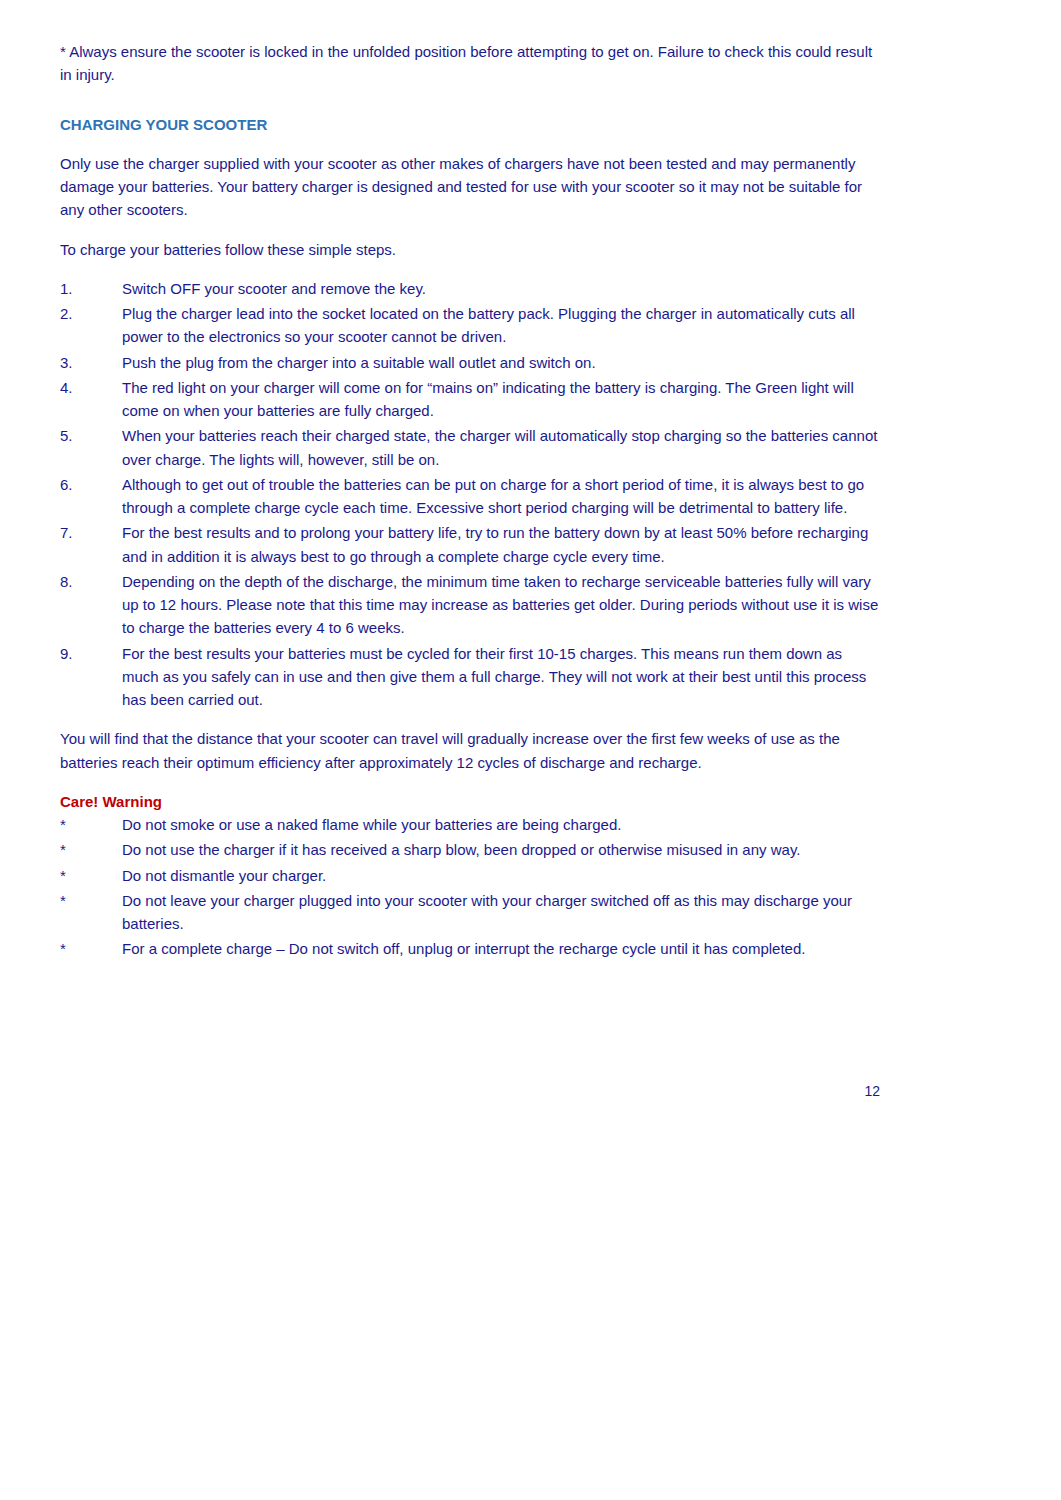* Always ensure the scooter is locked in the unfolded position before attempting to get on. Failure to check this could result in injury.
CHARGING YOUR SCOOTER
Only use the charger supplied with your scooter as other makes of chargers have not been tested and may permanently damage your batteries. Your battery charger is designed and tested for use with your scooter so it may not be suitable for any other scooters.
To charge your batteries follow these simple steps.
1.
Switch OFF your scooter and remove the key.
2.
Plug the charger lead into the socket located on the battery pack. Plugging the charger in automatically cuts all power to the electronics so your scooter cannot be driven.
3.
Push the plug from the charger into a suitable wall outlet and switch on.
4.
The red light on your charger will come on for “mains on” indicating the battery is charging. The Green light will come on when your batteries are fully charged.
5.
When your batteries reach their charged state, the charger will automatically stop charging so the batteries cannot over charge. The lights will, however, still be on.
6.
Although to get out of trouble the batteries can be put on charge for a short period of time, it is always best to go through a complete charge cycle each time. Excessive short period charging will be detrimental to battery life.
7.
For the best results and to prolong your battery life, try to run the battery down by at least 50% before recharging and in addition it is always best to go through a complete charge cycle every time.
8.
Depending on the depth of the discharge, the minimum time taken to recharge serviceable batteries fully will vary up to 12 hours. Please note that this time may increase as batteries get older. During periods without use it is wise to charge the batteries every 4 to 6 weeks.
9.
For the best results your batteries must be cycled for their first 10-15 charges. This means run them down as much as you safely can in use and then give them a full charge. They will not work at their best until this process has been carried out.
You will find that the distance that your scooter can travel will gradually increase over the first few weeks of use as the batteries reach their optimum efficiency after approximately 12 cycles of discharge and recharge.
Care! Warning
*
Do not smoke or use a naked flame while your batteries are being charged.
*
Do not use the charger if it has received a sharp blow, been dropped or otherwise misused in any way.
*
Do not dismantle your charger.
*
Do not leave your charger plugged into your scooter with your charger switched off as this may discharge your batteries.
*
For a complete charge – Do not switch off, unplug or interrupt the recharge cycle until it has completed.
12